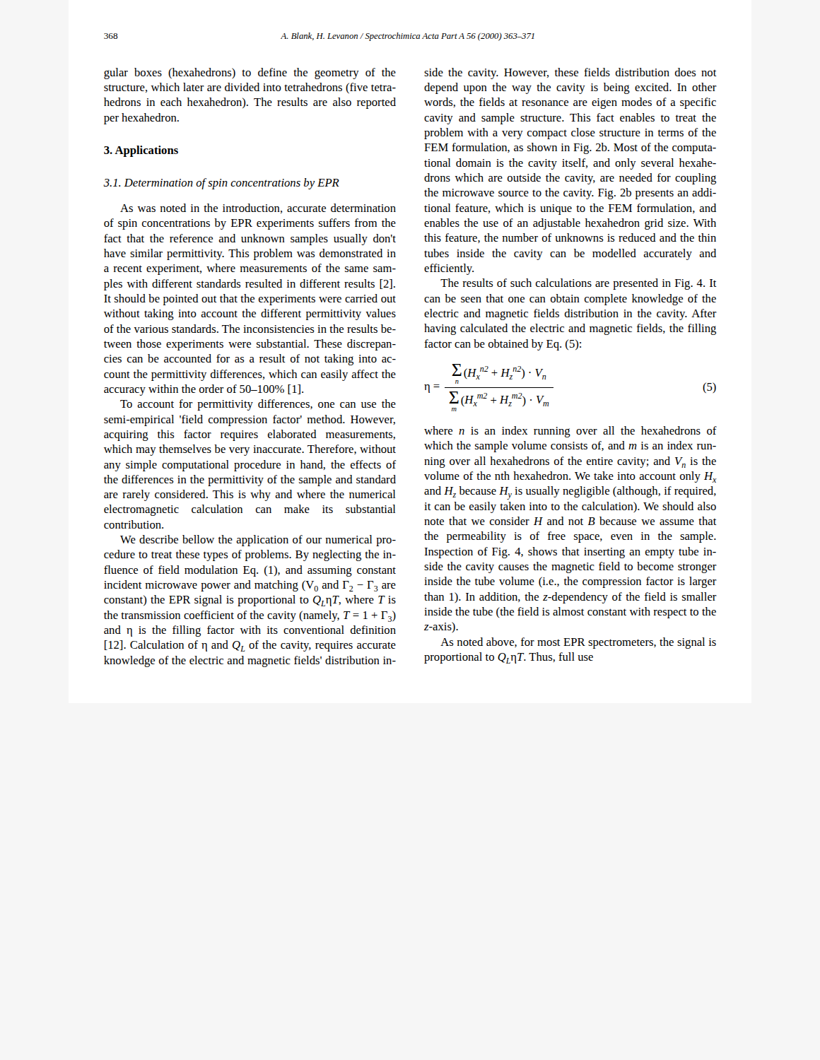368 A. Blank, H. Levanon / Spectrochimica Acta Part A 56 (2000) 363–371
gular boxes (hexahedrons) to define the geometry of the structure, which later are divided into tetrahedrons (five tetrahedrons in each hexahedron). The results are also reported per hexahedron.
3. Applications
3.1. Determination of spin concentrations by EPR
As was noted in the introduction, accurate determination of spin concentrations by EPR experiments suffers from the fact that the reference and unknown samples usually don't have similar permittivity. This problem was demonstrated in a recent experiment, where measurements of the same samples with different standards resulted in different results [2]. It should be pointed out that the experiments were carried out without taking into account the different permittivity values of the various standards. The inconsistencies in the results between those experiments were substantial. These discrepancies can be accounted for as a result of not taking into account the permittivity differences, which can easily affect the accuracy within the order of 50–100% [1].
To account for permittivity differences, one can use the semi-empirical 'field compression factor' method. However, acquiring this factor requires elaborated measurements, which may themselves be very inaccurate. Therefore, without any simple computational procedure in hand, the effects of the differences in the permittivity of the sample and standard are rarely considered. This is why and where the numerical electromagnetic calculation can make its substantial contribution.
We describe bellow the application of our numerical procedure to treat these types of problems. By neglecting the influence of field modulation Eq. (1), and assuming constant incident microwave power and matching (V0 and Γ2 − Γ3 are constant) the EPR signal is proportional to QLηT, where T is the transmission coefficient of the cavity (namely, T = 1 + Γ3) and η is the filling factor with its conventional definition [12]. Calculation of η and QL of the cavity, requires accurate knowledge of the electric and magnetic fields' distribution inside the cavity. However, these fields distribution does not depend upon the way the cavity is being excited. In other words, the fields at resonance are eigen modes of a specific cavity and sample structure. This fact enables to treat the problem with a very compact close structure in terms of the FEM formulation, as shown in Fig. 2b. Most of the computational domain is the cavity itself, and only several hexahedrons which are outside the cavity, are needed for coupling the microwave source to the cavity. Fig. 2b presents an additional feature, which is unique to the FEM formulation, and enables the use of an adjustable hexahedron grid size. With this feature, the number of unknowns is reduced and the thin tubes inside the cavity can be modelled accurately and efficiently.
The results of such calculations are presented in Fig. 4. It can be seen that one can obtain complete knowledge of the electric and magnetic fields distribution in the cavity. After having calculated the electric and magnetic fields, the filling factor can be obtained by Eq. (5):
η = Σn(Hxn2 + Hzn2) · Vn Σm(Hxm2 + Hzm2) · Vm (5)
where n is an index running over all the hexahedrons of which the sample volume consists of, and m is an index running over all hexahedrons of the entire cavity; and Vn is the volume of the nth hexahedron. We take into account only Hx and Hz because Hy is usually negligible (although, if required, it can be easily taken into to the calculation). We should also note that we consider H and not B because we assume that the permeability is of free space, even in the sample. Inspection of Fig. 4, shows that inserting an empty tube inside the cavity causes the magnetic field to become stronger inside the tube volume (i.e., the compression factor is larger than 1). In addition, the z-dependency of the field is smaller inside the tube (the field is almost constant with respect to the z-axis).
As noted above, for most EPR spectrometers, the signal is proportional to QLηT. Thus, full use